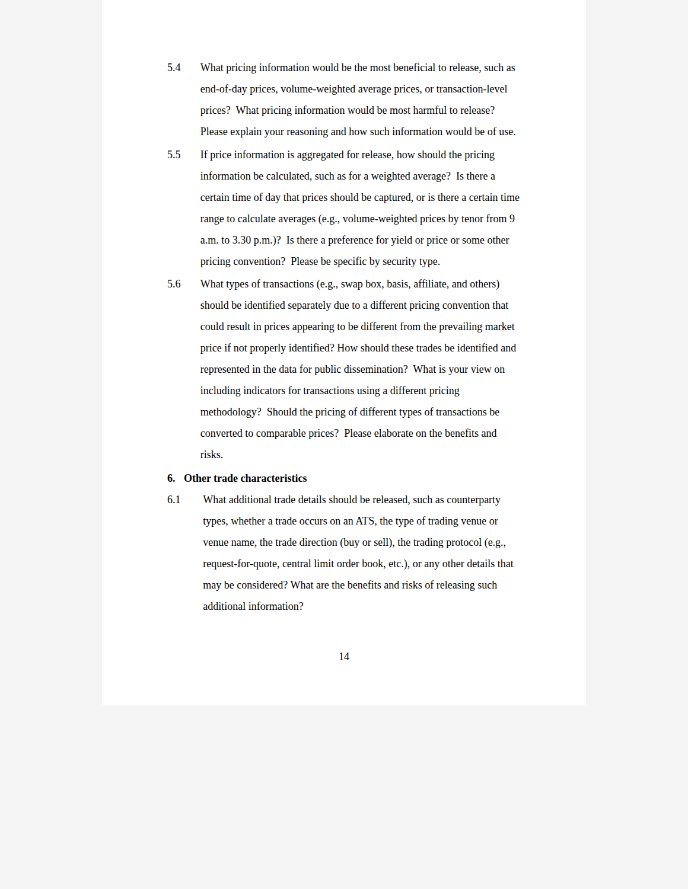5.4 What pricing information would be the most beneficial to release, such as end-of-day prices, volume-weighted average prices, or transaction-level prices? What pricing information would be most harmful to release? Please explain your reasoning and how such information would be of use.
5.5 If price information is aggregated for release, how should the pricing information be calculated, such as for a weighted average? Is there a certain time of day that prices should be captured, or is there a certain time range to calculate averages (e.g., volume-weighted prices by tenor from 9 a.m. to 3.30 p.m.)? Is there a preference for yield or price or some other pricing convention? Please be specific by security type.
5.6 What types of transactions (e.g., swap box, basis, affiliate, and others) should be identified separately due to a different pricing convention that could result in prices appearing to be different from the prevailing market price if not properly identified? How should these trades be identified and represented in the data for public dissemination? What is your view on including indicators for transactions using a different pricing methodology? Should the pricing of different types of transactions be converted to comparable prices? Please elaborate on the benefits and risks.
6. Other trade characteristics
6.1 What additional trade details should be released, such as counterparty types, whether a trade occurs on an ATS, the type of trading venue or venue name, the trade direction (buy or sell), the trading protocol (e.g., request-for-quote, central limit order book, etc.), or any other details that may be considered? What are the benefits and risks of releasing such additional information?
14